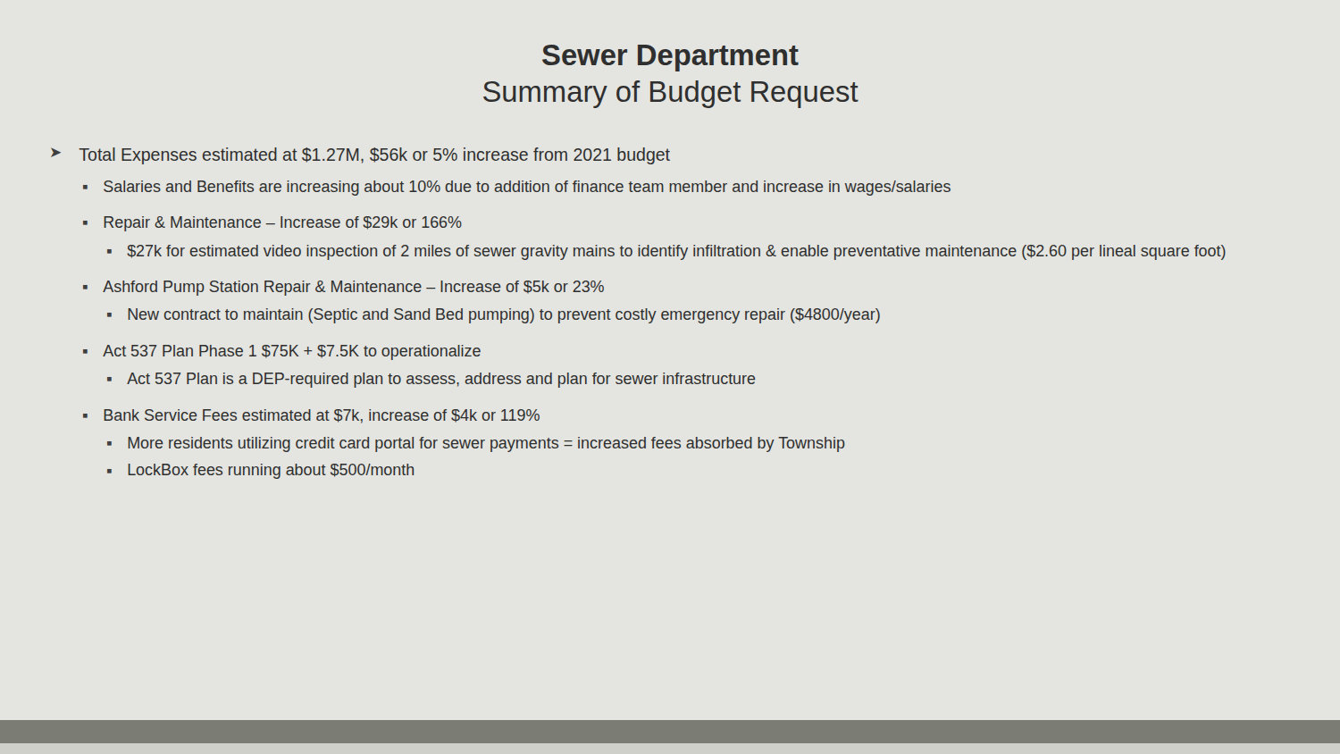Sewer Department Summary of Budget Request
Total Expenses estimated at $1.27M, $56k or 5% increase from 2021 budget
Salaries and Benefits are increasing about 10% due to addition of finance team member and increase in wages/salaries
Repair & Maintenance – Increase of $29k or 166%
$27k for estimated video inspection of 2 miles of sewer gravity mains to identify infiltration & enable preventative maintenance ($2.60 per lineal square foot)
Ashford Pump Station Repair & Maintenance – Increase of $5k or 23%
New contract to maintain (Septic and Sand Bed pumping) to prevent costly emergency repair ($4800/year)
Act 537 Plan Phase 1 $75K + $7.5K to operationalize
Act 537 Plan is a DEP-required plan to assess, address and plan for sewer infrastructure
Bank Service Fees estimated at $7k, increase of $4k or 119%
More residents utilizing credit card portal for sewer payments = increased fees absorbed by Township
LockBox fees running about $500/month